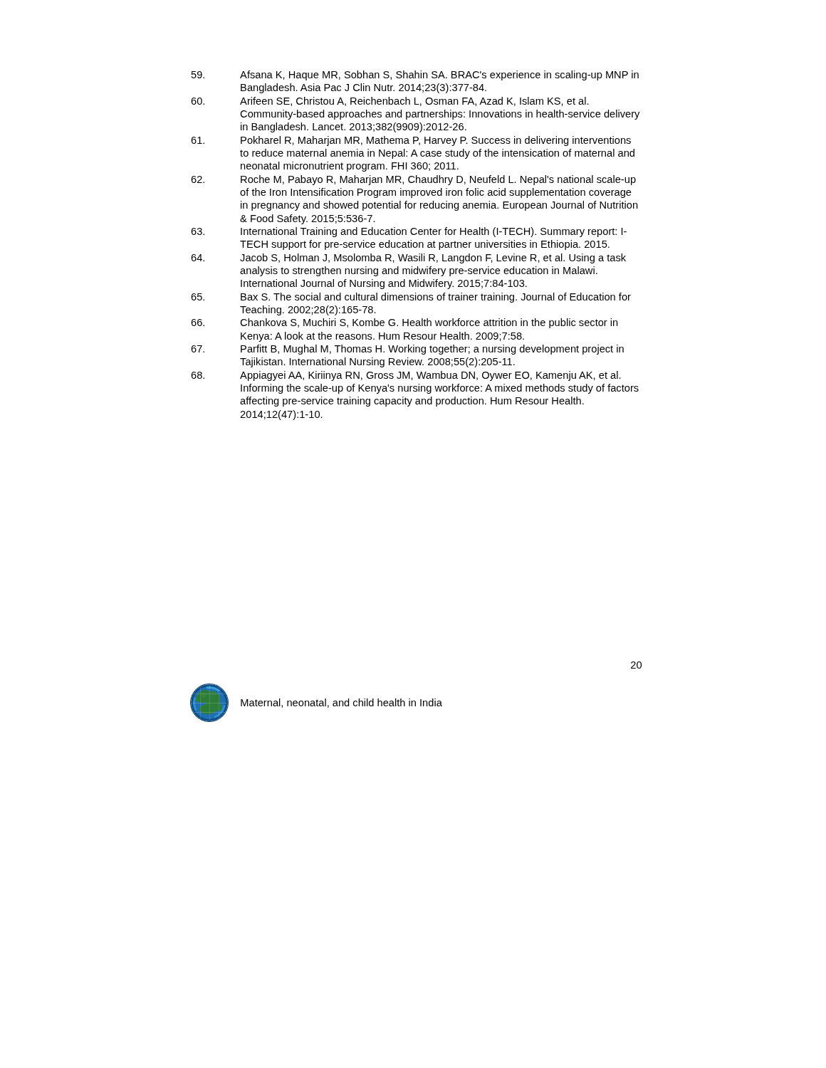59. Afsana K, Haque MR, Sobhan S, Shahin SA. BRAC's experience in scaling-up MNP in Bangladesh. Asia Pac J Clin Nutr. 2014;23(3):377-84.
60. Arifeen SE, Christou A, Reichenbach L, Osman FA, Azad K, Islam KS, et al. Community-based approaches and partnerships: Innovations in health-service delivery in Bangladesh. Lancet. 2013;382(9909):2012-26.
61. Pokharel R, Maharjan MR, Mathema P, Harvey P. Success in delivering interventions to reduce maternal anemia in Nepal: A case study of the intensication of maternal and neonatal micronutrient program. FHI 360; 2011.
62. Roche M, Pabayo R, Maharjan MR, Chaudhry D, Neufeld L. Nepal's national scale-up of the Iron Intensification Program improved iron folic acid supplementation coverage in pregnancy and showed potential for reducing anemia. European Journal of Nutrition & Food Safety. 2015;5:536-7.
63. International Training and Education Center for Health (I-TECH). Summary report: I-TECH support for pre-service education at partner universities in Ethiopia. 2015.
64. Jacob S, Holman J, Msolomba R, Wasili R, Langdon F, Levine R, et al. Using a task analysis to strengthen nursing and midwifery pre-service education in Malawi. International Journal of Nursing and Midwifery. 2015;7:84-103.
65. Bax S. The social and cultural dimensions of trainer training. Journal of Education for Teaching. 2002;28(2):165-78.
66. Chankova S, Muchiri S, Kombe G. Health workforce attrition in the public sector in Kenya: A look at the reasons. Hum Resour Health. 2009;7:58.
67. Parfitt B, Mughal M, Thomas H. Working together; a nursing development project in Tajikistan. International Nursing Review. 2008;55(2):205-11.
68. Appiagyei AA, Kiriinya RN, Gross JM, Wambua DN, Oywer EO, Kamenju AK, et al. Informing the scale-up of Kenya's nursing workforce: A mixed methods study of factors affecting pre-service training capacity and production. Hum Resour Health. 2014;12(47):1-10.
20
Maternal, neonatal, and child health in India